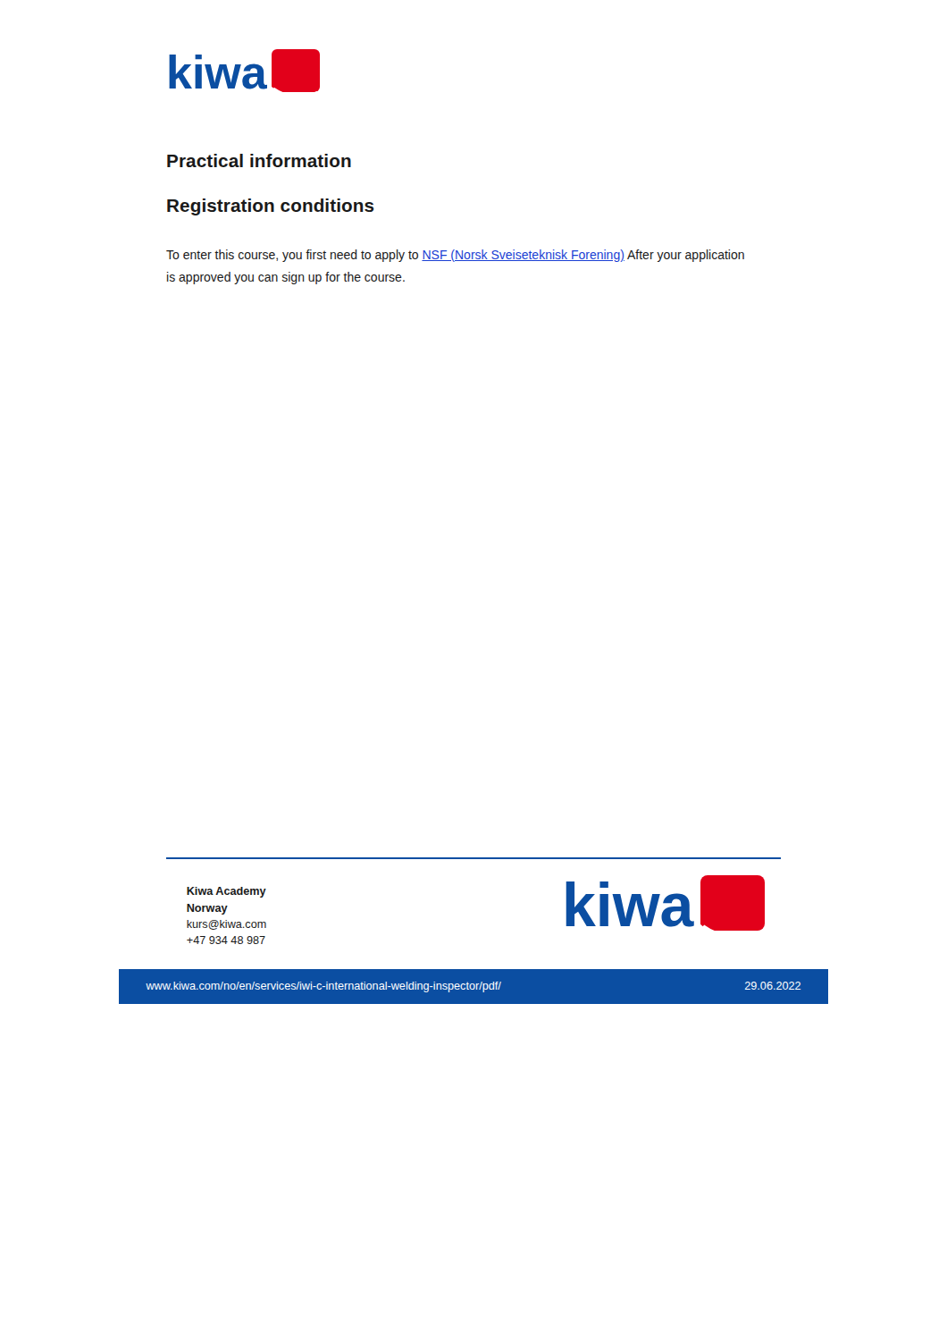kiwa
Practical information
Registration conditions
To enter this course, you first need to apply to NSF (Norsk Sveiseteknisk Forening) After your application is approved you can sign up for the course.
Kiwa Academy
Norway
kurs@kiwa.com
+47 934 48 987
kiwa
www.kiwa.com/no/en/services/iwi-c-international-welding-inspector/pdf/ 29.06.2022